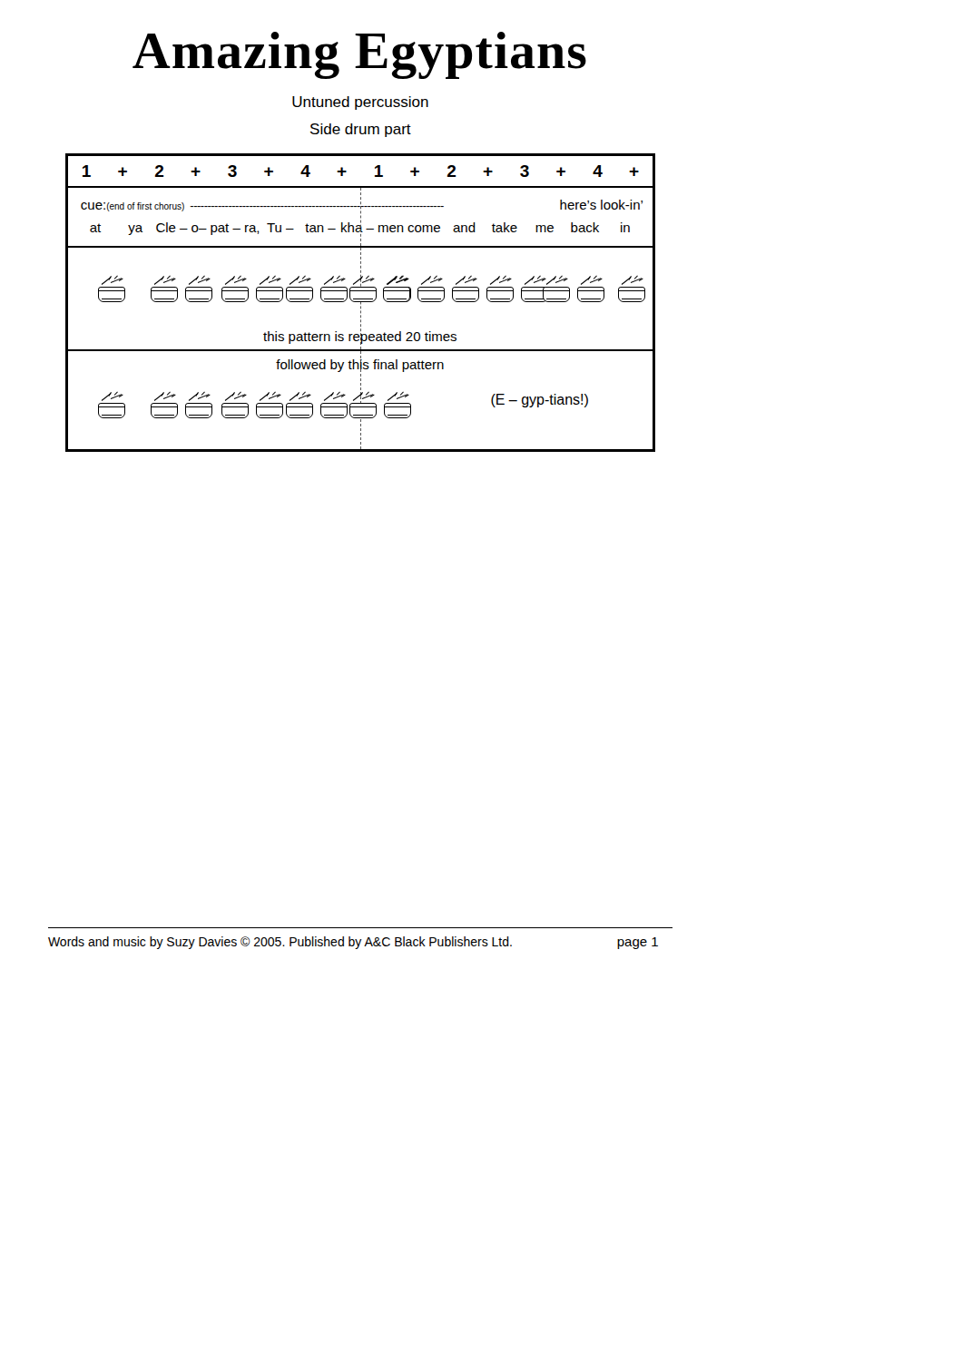Amazing Egyptians
Untuned percussion
Side drum part
1
+
2
+
3
+
4
+
1
+
2
+
3
+
4
+
cue:(end of first chorus) ------------------------------------------------------------------------- here’s look‑in’
at ya Cle – o– pat – ra, Tu –tan –kha – men come and take me back in
this pattern is repeated 20 times
followed by this final pattern
(E – gyp‑tians!)
Words and music by Suzy Davies © 2005. Published by A&C Black Publishers Ltd. page 1